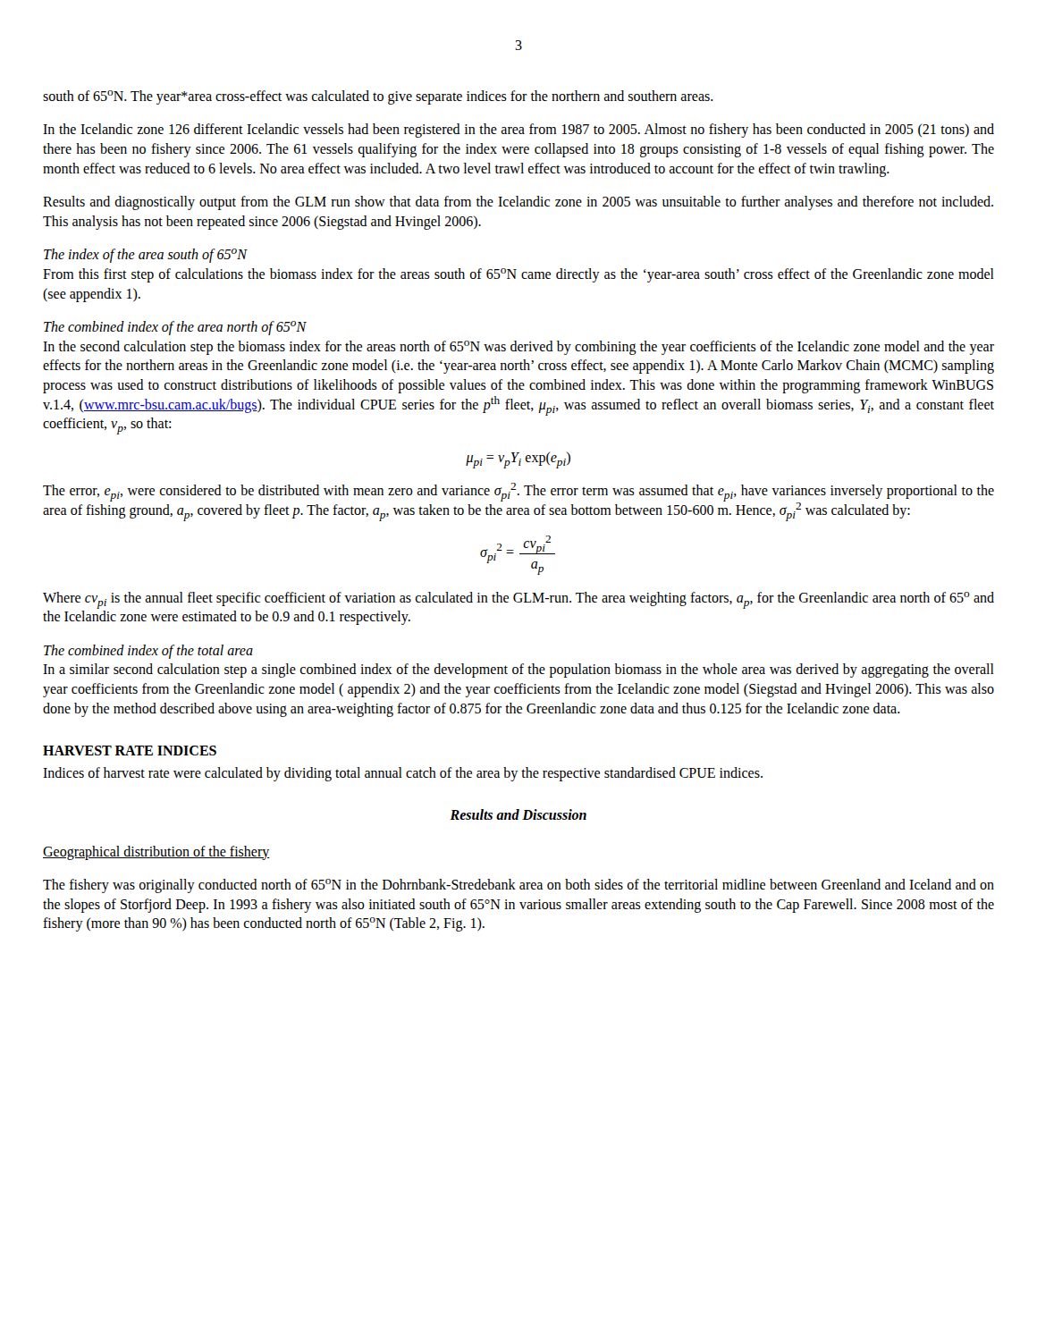3
south of 65oN. The year*area cross-effect was calculated to give separate indices for the northern and southern areas.
In the Icelandic zone 126 different Icelandic vessels had been registered in the area from 1987 to 2005. Almost no fishery has been conducted in 2005 (21 tons) and there has been no fishery since 2006. The 61 vessels qualifying for the index were collapsed into 18 groups consisting of 1-8 vessels of equal fishing power. The month effect was reduced to 6 levels. No area effect was included. A two level trawl effect was introduced to account for the effect of twin trawling.
Results and diagnostically output from the GLM run show that data from the Icelandic zone in 2005 was unsuitable to further analyses and therefore not included. This analysis has not been repeated since 2006 (Siegstad and Hvingel 2006).
The index of the area south of 65oN
From this first step of calculations the biomass index for the areas south of 65oN came directly as the ‘year-area south’ cross effect of the Greenlandic zone model (see appendix 1).
The combined index of the area north of 65oN
In the second calculation step the biomass index for the areas north of 65oN was derived by combining the year coefficients of the Icelandic zone model and the year effects for the northern areas in the Greenlandic zone model (i.e. the ‘year-area north’ cross effect, see appendix 1). A Monte Carlo Markov Chain (MCMC) sampling process was used to construct distributions of likelihoods of possible values of the combined index. This was done within the programming framework WinBUGS v.1.4, (www.mrc-bsu.cam.ac.uk/bugs). The individual CPUE series for the pth fleet, μpi, was assumed to reflect an overall biomass series, Yi, and a constant fleet coefficient, vp, so that:
μpi = vpYi exp(epi)
The error, epi, were considered to be distributed with mean zero and variance σpi2. The error term was assumed that epi, have variances inversely proportional to the area of fishing ground, ap, covered by fleet p. The factor, ap, was taken to be the area of sea bottom between 150-600 m. Hence, σpi2 was calculated by:
σpi2 = cvpi2 ap
Where cvpi is the annual fleet specific coefficient of variation as calculated in the GLM-run. The area weighting factors, ap, for the Greenlandic area north of 65o and the Icelandic zone were estimated to be 0.9 and 0.1 respectively.
The combined index of the total area
In a similar second calculation step a single combined index of the development of the population biomass in the whole area was derived by aggregating the overall year coefficients from the Greenlandic zone model ( appendix 2) and the year coefficients from the Icelandic zone model (Siegstad and Hvingel 2006). This was also done by the method described above using an area-weighting factor of 0.875 for the Greenlandic zone data and thus 0.125 for the Icelandic zone data.
HARVEST RATE INDICES
Indices of harvest rate were calculated by dividing total annual catch of the area by the respective standardised CPUE indices.
Results and Discussion
Geographical distribution of the fishery
The fishery was originally conducted north of 65oN in the Dohrnbank-Stredebank area on both sides of the territorial midline between Greenland and Iceland and on the slopes of Storfjord Deep. In 1993 a fishery was also initiated south of 65°N in various smaller areas extending south to the Cap Farewell. Since 2008 most of the fishery (more than 90 %) has been conducted north of 65oN (Table 2, Fig. 1).